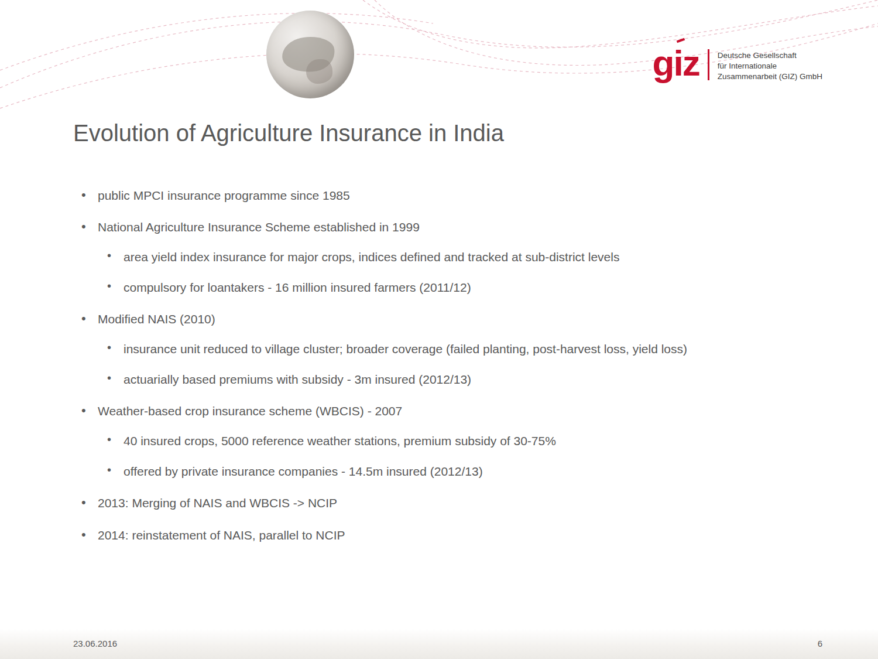giz
Deutsche Gesellschaft
für Internationale
Zusammenarbeit (GIZ) GmbH
Evolution of Agriculture Insurance in India
public MPCI insurance programme since 1985
National Agriculture Insurance Scheme established in 1999
area yield index insurance for major crops, indices defined and tracked at sub-district levels
compulsory for loantakers - 16 million insured farmers (2011/12)
Modified NAIS (2010)
insurance unit reduced to village cluster; broader coverage (failed planting, post-harvest loss, yield loss)
actuarially based premiums with subsidy - 3m insured (2012/13)
Weather-based crop insurance scheme (WBCIS) - 2007
40 insured crops, 5000 reference weather stations, premium subsidy of 30-75%
offered by private insurance companies - 14.5m insured (2012/13)
2013: Merging of NAIS and WBCIS -> NCIP
2014: reinstatement of NAIS, parallel to NCIP
23.06.2016
6